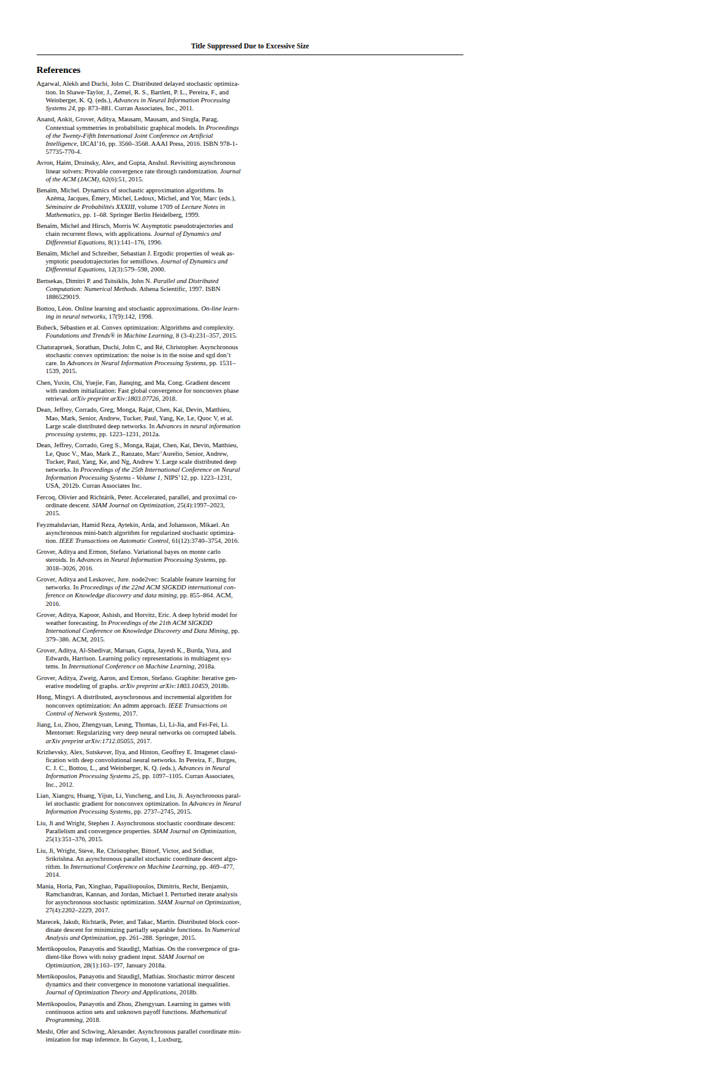Title Suppressed Due to Excessive Size
References
Agarwal, Alekh and Duchi, John C. Distributed delayed stochastic optimization. In Shawe-Taylor, J., Zemel, R. S., Bartlett, P. L., Pereira, F., and Weinberger, K. Q. (eds.), Advances in Neural Information Processing Systems 24, pp. 873–881. Curran Associates, Inc., 2011.
Anand, Ankit, Grover, Aditya, Mausam, Mausam, and Singla, Parag. Contextual symmetries in probabilistic graphical models. In Proceedings of the Twenty-Fifth International Joint Conference on Artificial Intelligence, IJCAI’16, pp. 3560–3568. AAAI Press, 2016. ISBN 978-1-57735-770-4.
Avron, Haim, Druinsky, Alex, and Gupta, Anshul. Revisiting asynchronous linear solvers: Provable convergence rate through randomization. Journal of the ACM (JACM), 62(6):51, 2015.
Benaïm, Michel. Dynamics of stochastic approximation algorithms. In Azéma, Jacques, Émery, Michel, Ledoux, Michel, and Yor, Marc (eds.), Séminaire de Probabilités XXXIII, volume 1709 of Lecture Notes in Mathematics, pp. 1–68. Springer Berlin Heidelberg, 1999.
Benaïm, Michel and Hirsch, Morris W. Asymptotic pseudotrajectories and chain recurrent flows, with applications. Journal of Dynamics and Differential Equations, 8(1):141–176, 1996.
Benaïm, Michel and Schreiber, Sebastian J. Ergodic properties of weak asymptotic pseudotrajectories for semiflows. Journal of Dynamics and Differential Equations, 12(3):579–598, 2000.
Bertsekas, Dimitri P. and Tsitsiklis, John N. Parallel and Distributed Computation: Numerical Methods. Athena Scientific, 1997. ISBN 1886529019.
Bottou, Léon. Online learning and stochastic approximations. On-line learning in neural networks, 17(9):142, 1998.
Bubeck, Sébastien et al. Convex optimization: Algorithms and complexity. Foundations and Trends® in Machine Learning, 8 (3-4):231–357, 2015.
Chaturapruek, Sorathan, Duchi, John C, and Ré, Christopher. Asynchronous stochastic convex optimization: the noise is in the noise and sgd don’t care. In Advances in Neural Information Processing Systems, pp. 1531–1539, 2015.
Chen, Yuxin, Chi, Yuejie, Fan, Jianqing, and Ma, Cong. Gradient descent with random initialization: Fast global convergence for nonconvex phase retrieval. arXiv preprint arXiv:1803.07726, 2018.
Dean, Jeffrey, Corrado, Greg, Monga, Rajat, Chen, Kai, Devin, Matthieu, Mao, Mark, Senior, Andrew, Tucker, Paul, Yang, Ke, Le, Quoc V, et al. Large scale distributed deep networks. In Advances in neural information processing systems, pp. 1223–1231, 2012a.
Dean, Jeffrey, Corrado, Greg S., Monga, Rajat, Chen, Kai, Devin, Matthieu, Le, Quoc V., Mao, Mark Z., Ranzato, Marc’Aurelio, Senior, Andrew, Tucker, Paul, Yang, Ke, and Ng, Andrew Y. Large scale distributed deep networks. In Proceedings of the 25th International Conference on Neural Information Processing Systems - Volume 1, NIPS’12, pp. 1223–1231, USA, 2012b. Curran Associates Inc.
Fercoq, Olivier and Richtárik, Peter. Accelerated, parallel, and proximal coordinate descent. SIAM Journal on Optimization, 25(4):1997–2023, 2015.
Feyzmahdavian, Hamid Reza, Aytekin, Arda, and Johansson, Mikael. An asynchronous mini-batch algorithm for regularized stochastic optimization. IEEE Transactions on Automatic Control, 61(12):3740–3754, 2016.
Grover, Aditya and Ermon, Stefano. Variational bayes on monte carlo steroids. In Advances in Neural Information Processing Systems, pp. 3018–3026, 2016.
Grover, Aditya and Leskovec, Jure. node2vec: Scalable feature learning for networks. In Proceedings of the 22nd ACM SIGKDD international conference on Knowledge discovery and data mining, pp. 855–864. ACM, 2016.
Grover, Aditya, Kapoor, Ashish, and Horvitz, Eric. A deep hybrid model for weather forecasting. In Proceedings of the 21th ACM SIGKDD International Conference on Knowledge Discovery and Data Mining, pp. 379–386. ACM, 2015.
Grover, Aditya, Al-Shedivat, Maruan, Gupta, Jayesh K., Burda, Yura, and Edwards, Harrison. Learning policy representations in multiagent systems. In International Conference on Machine Learning, 2018a.
Grover, Aditya, Zweig, Aaron, and Ermon, Stefano. Graphite: Iterative generative modeling of graphs. arXiv preprint arXiv:1803.10459, 2018b.
Hong, Mingyi. A distributed, asynchronous and incremental algorithm for nonconvex optimization: An admm approach. IEEE Transactions on Control of Network Systems, 2017.
Jiang, Lu, Zhou, Zhengyuan, Leung, Thomas, Li, Li-Jia, and Fei-Fei, Li. Mentornet: Regularizing very deep neural networks on corrupted labels. arXiv preprint arXiv:1712.05055, 2017.
Krizhevsky, Alex, Sutskever, Ilya, and Hinton, Geoffrey E. Imagenet classification with deep convolutional neural networks. In Pereira, F., Burges, C. J. C., Bottou, L., and Weinberger, K. Q. (eds.), Advances in Neural Information Processing Systems 25, pp. 1097–1105. Curran Associates, Inc., 2012.
Lian, Xiangru, Huang, Yijun, Li, Yuncheng, and Liu, Ji. Asynchronous parallel stochastic gradient for nonconvex optimization. In Advances in Neural Information Processing Systems, pp. 2737–2745, 2015.
Liu, Ji and Wright, Stephen J. Asynchronous stochastic coordinate descent: Parallelism and convergence properties. SIAM Journal on Optimization, 25(1):351–376, 2015.
Liu, Ji, Wright, Steve, Re, Christopher, Bittorf, Victor, and Sridhar, Srikrishna. An asynchronous parallel stochastic coordinate descent algorithm. In International Conference on Machine Learning, pp. 469–477, 2014.
Mania, Horia, Pan, Xinghao, Papailiopoulos, Dimitris, Recht, Benjamin, Ramchandran, Kannan, and Jordan, Michael I. Perturbed iterate analysis for asynchronous stochastic optimization. SIAM Journal on Optimization, 27(4):2202–2229, 2017.
Marecek, Jakub, Richtarik, Peter, and Takac, Martin. Distributed block coordinate descent for minimizing partially separable functions. In Numerical Analysis and Optimization, pp. 261–288. Springer, 2015.
Mertikopoulos, Panayotis and Staudigl, Mathias. On the convergence of gradient-like flows with noisy gradient input. SIAM Journal on Optimization, 28(1):163–197, January 2018a.
Mertikopoulos, Panayotis and Staudigl, Mathias. Stochastic mirror descent dynamics and their convergence in monotone variational inequalities. Journal of Optimization Theory and Applications, 2018b.
Mertikopoulos, Panayotis and Zhou, Zhengyuan. Learning in games with continuous action sets and unknown payoff functions. Mathematical Programming, 2018.
Meshi, Ofer and Schwing, Alexander. Asynchronous parallel coordinate minimization for map inference. In Guyon, I., Luxburg,